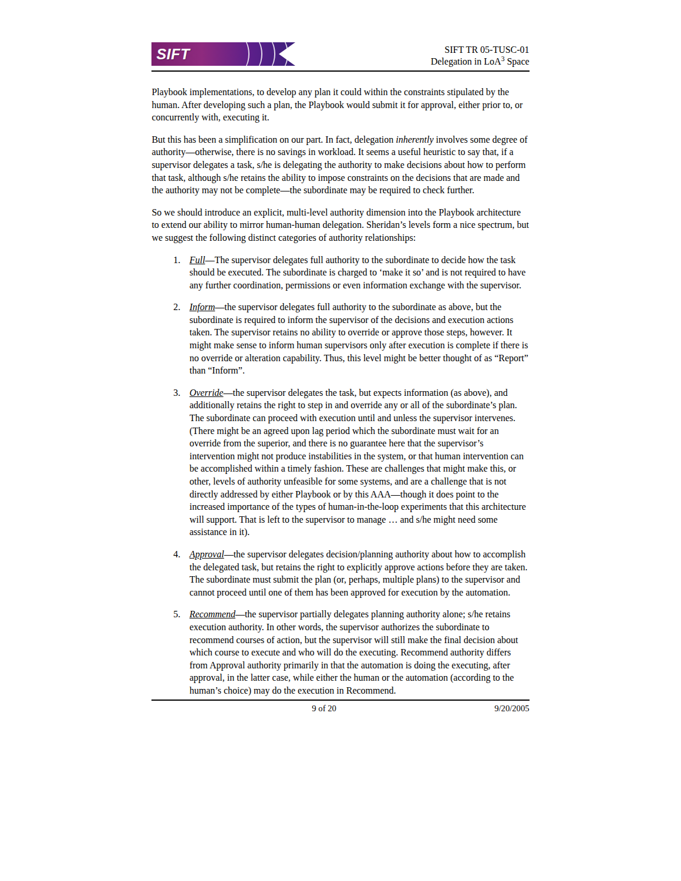SIFT
SIFT TR 05-TUSC-01
Delegation in LoA3 Space
Playbook implementations, to develop any plan it could within the constraints stipulated by the human. After developing such a plan, the Playbook would submit it for approval, either prior to, or concurrently with, executing it.
But this has been a simplification on our part. In fact, delegation inherently involves some degree of authority—otherwise, there is no savings in workload. It seems a useful heuristic to say that, if a supervisor delegates a task, s/he is delegating the authority to make decisions about how to perform that task, although s/he retains the ability to impose constraints on the decisions that are made and the authority may not be complete—the subordinate may be required to check further.
So we should introduce an explicit, multi-level authority dimension into the Playbook architecture to extend our ability to mirror human-human delegation. Sheridan’s levels form a nice spectrum, but we suggest the following distinct categories of authority relationships:
Full—The supervisor delegates full authority to the subordinate to decide how the task should be executed. The subordinate is charged to ‘make it so’ and is not required to have any further coordination, permissions or even information exchange with the supervisor.
Inform—the supervisor delegates full authority to the subordinate as above, but the subordinate is required to inform the supervisor of the decisions and execution actions taken. The supervisor retains no ability to override or approve those steps, however. It might make sense to inform human supervisors only after execution is complete if there is no override or alteration capability. Thus, this level might be better thought of as “Report” than “Inform”.
Override—the supervisor delegates the task, but expects information (as above), and additionally retains the right to step in and override any or all of the subordinate’s plan. The subordinate can proceed with execution until and unless the supervisor intervenes. (There might be an agreed upon lag period which the subordinate must wait for an override from the superior, and there is no guarantee here that the supervisor’s intervention might not produce instabilities in the system, or that human intervention can be accomplished within a timely fashion. These are challenges that might make this, or other, levels of authority unfeasible for some systems, and are a challenge that is not directly addressed by either Playbook or by this AAA—though it does point to the increased importance of the types of human-in-the-loop experiments that this architecture will support. That is left to the supervisor to manage … and s/he might need some assistance in it).
Approval—the supervisor delegates decision/planning authority about how to accomplish the delegated task, but retains the right to explicitly approve actions before they are taken. The subordinate must submit the plan (or, perhaps, multiple plans) to the supervisor and cannot proceed until one of them has been approved for execution by the automation.
Recommend—the supervisor partially delegates planning authority alone; s/he retains execution authority. In other words, the supervisor authorizes the subordinate to recommend courses of action, but the supervisor will still make the final decision about which course to execute and who will do the executing. Recommend authority differs from Approval authority primarily in that the automation is doing the executing, after approval, in the latter case, while either the human or the automation (according to the human’s choice) may do the execution in Recommend.
9 of 20
9/20/2005